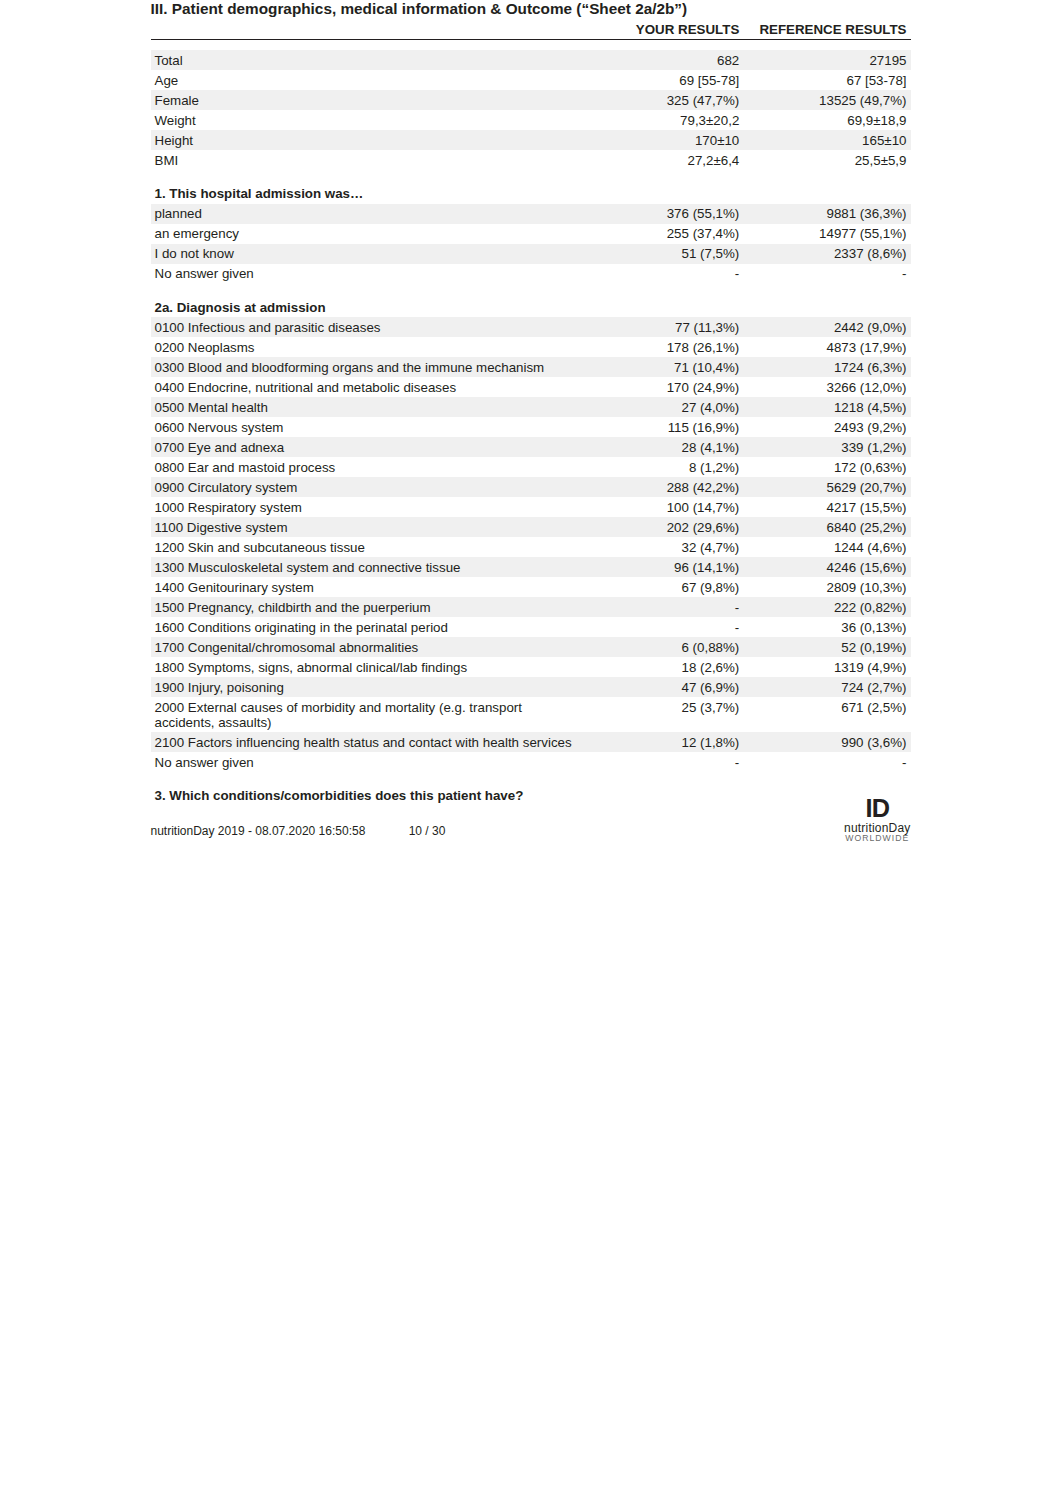III. Patient demographics, medical information & Outcome (“Sheet 2a/2b”)
| | YOUR RESULTS | REFERENCE RESULTS |
| --- | --- | --- |
| Total | 682 | 27195 |
| Age | 69 [55-78] | 67 [53-78] |
| Female | 325 (47,7%) | 13525 (49,7%) |
| Weight | 79,3±20,2 | 69,9±18,9 |
| Height | 170±10 | 165±10 |
| BMI | 27,2±6,4 | 25,5±5,9 |
| 1. This hospital admission was… | | |
| planned | 376 (55,1%) | 9881 (36,3%) |
| an emergency | 255 (37,4%) | 14977 (55,1%) |
| I do not know | 51 (7,5%) | 2337 (8,6%) |
| No answer given | - | - |
| 2a. Diagnosis at admission | | |
| 0100 Infectious and parasitic diseases | 77 (11,3%) | 2442 (9,0%) |
| 0200 Neoplasms | 178 (26,1%) | 4873 (17,9%) |
| 0300 Blood and bloodforming organs and the immune mechanism | 71 (10,4%) | 1724 (6,3%) |
| 0400 Endocrine, nutritional and metabolic diseases | 170 (24,9%) | 3266 (12,0%) |
| 0500 Mental health | 27 (4,0%) | 1218 (4,5%) |
| 0600 Nervous system | 115 (16,9%) | 2493 (9,2%) |
| 0700 Eye and adnexa | 28 (4,1%) | 339 (1,2%) |
| 0800 Ear and mastoid process | 8 (1,2%) | 172 (0,63%) |
| 0900 Circulatory system | 288 (42,2%) | 5629 (20,7%) |
| 1000 Respiratory system | 100 (14,7%) | 4217 (15,5%) |
| 1100 Digestive system | 202 (29,6%) | 6840 (25,2%) |
| 1200 Skin and subcutaneous tissue | 32 (4,7%) | 1244 (4,6%) |
| 1300 Musculoskeletal system and connective tissue | 96 (14,1%) | 4246 (15,6%) |
| 1400 Genitourinary system | 67 (9,8%) | 2809 (10,3%) |
| 1500 Pregnancy, childbirth and the puerperium | - | 222 (0,82%) |
| 1600 Conditions originating in the perinatal period | - | 36 (0,13%) |
| 1700 Congenital/chromosomal abnormalities | 6 (0,88%) | 52 (0,19%) |
| 1800 Symptoms, signs, abnormal clinical/lab findings | 18 (2,6%) | 1319 (4,9%) |
| 1900 Injury, poisoning | 47 (6,9%) | 724 (2,7%) |
| 2000 External causes of morbidity and mortality (e.g. transport accidents, assaults) | 25 (3,7%) | 671 (2,5%) |
| 2100 Factors influencing health status and contact with health services | 12 (1,8%) | 990 (3,6%) |
| No answer given | - | - |
| 3. Which conditions/comorbidities does this patient have? | | |
nutritionDay 2019 - 08.07.2020 16:50:58 10 / 30
ID nutritionDay WORLDWIDE